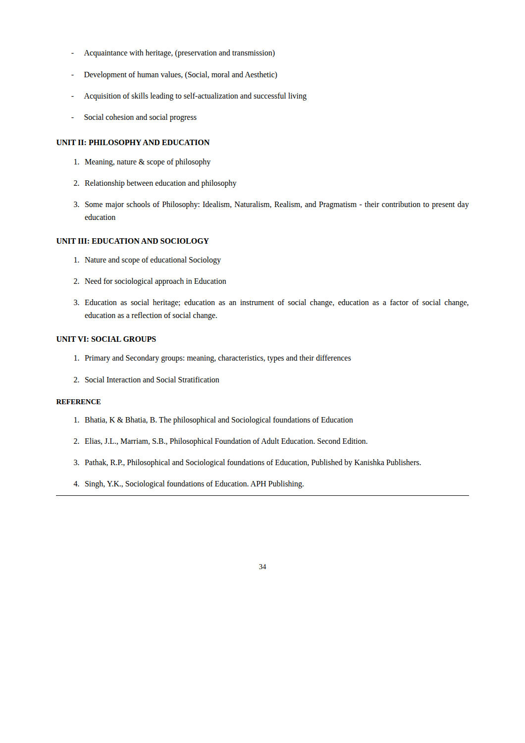Acquaintance with heritage, (preservation and transmission)
Development of human values, (Social, moral and Aesthetic)
Acquisition of skills leading to self-actualization and successful living
Social cohesion and social progress
Unit II: Philosophy and Education
Meaning, nature & scope of philosophy
Relationship between education and philosophy
Some major schools of Philosophy: Idealism, Naturalism, Realism, and Pragmatism - their contribution to present day education
Unit III: Education and Sociology
Nature and scope of educational Sociology
Need for sociological approach in Education
Education as social heritage; education as an instrument of social change, education as a factor of social change, education as a reflection of social change.
Unit VI: Social Groups
Primary and Secondary groups: meaning, characteristics, types and their differences
Social Interaction and Social Stratification
Reference
Bhatia, K & Bhatia, B. The philosophical and Sociological foundations of Education
Elias, J.L., Marriam, S.B., Philosophical Foundation of Adult Education. Second Edition.
Pathak, R.P., Philosophical and Sociological foundations of Education, Published by Kanishka Publishers.
Singh, Y.K., Sociological foundations of Education. APH Publishing.
34